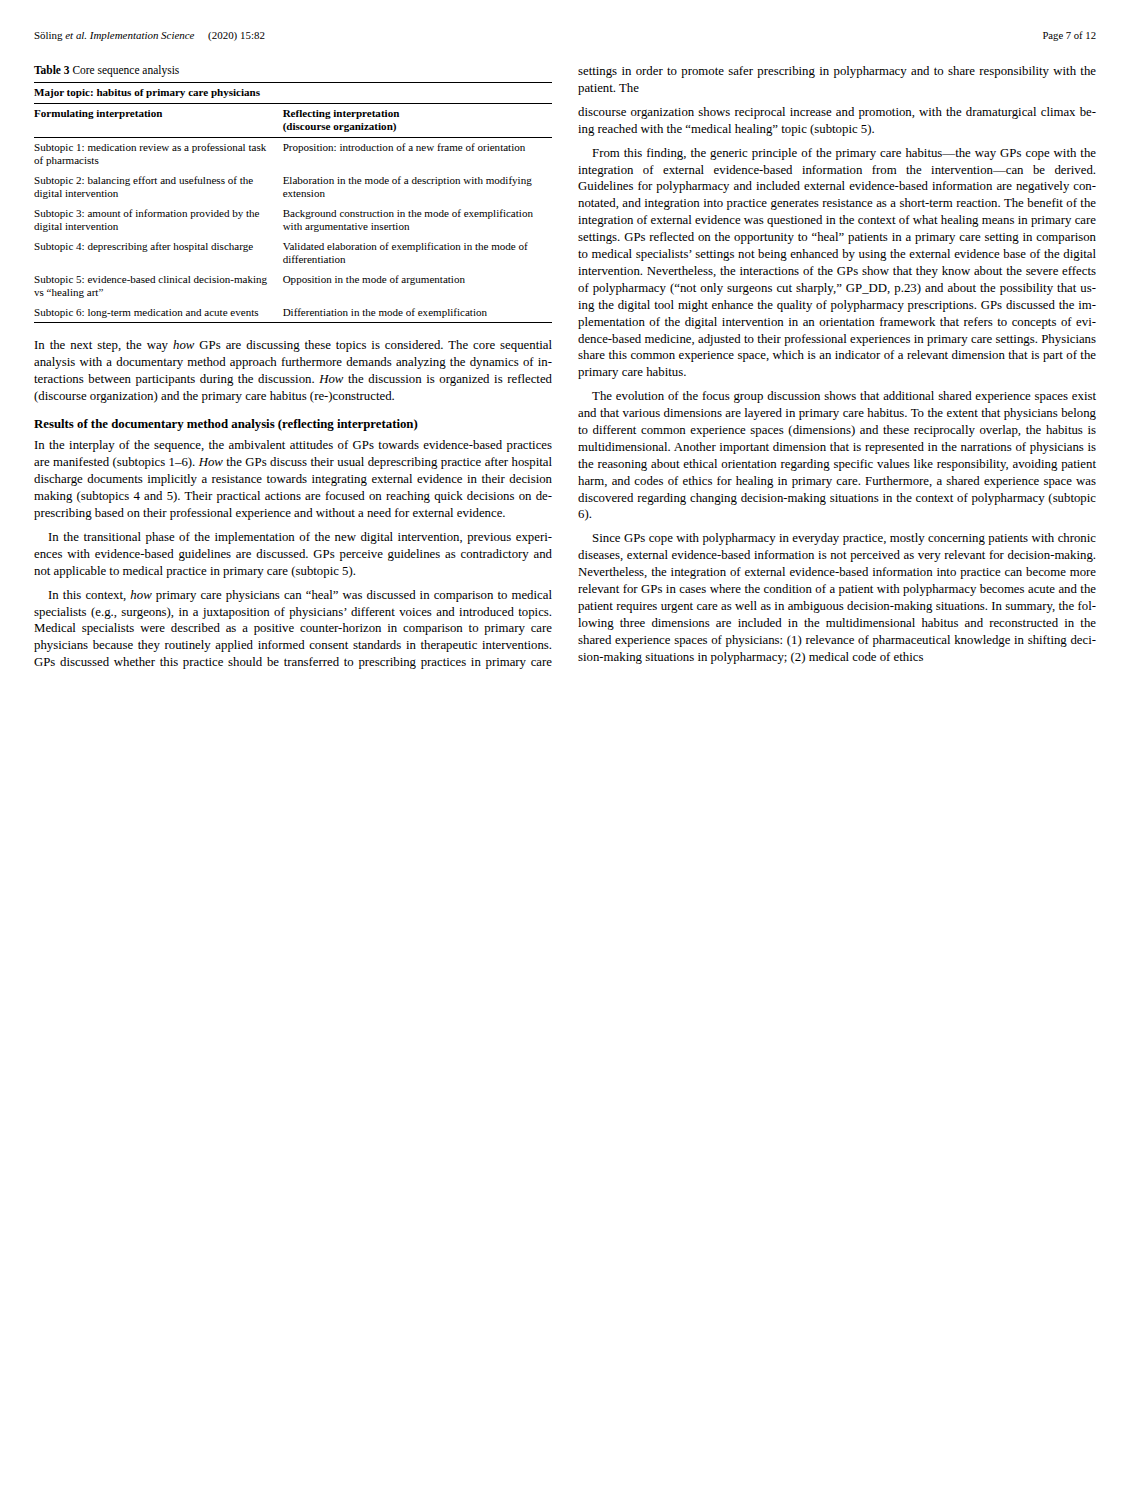Söling et al. Implementation Science (2020) 15:82
Page 7 of 12
Table 3 Core sequence analysis
| Major topic: habitus of primary care physicians |
| Formulating interpretation | Reflecting interpretation (discourse organization) |
| Subtopic 1: medication review as a professional task of pharmacists | Proposition: introduction of a new frame of orientation |
| Subtopic 2: balancing effort and usefulness of the digital intervention | Elaboration in the mode of a description with modifying extension |
| Subtopic 3: amount of information provided by the digital intervention | Background construction in the mode of exemplification with argumentative insertion |
| Subtopic 4: deprescribing after hospital discharge | Validated elaboration of exemplification in the mode of differentiation |
| Subtopic 5: evidence-based clinical decision-making vs “healing art” | Opposition in the mode of argumentation |
| Subtopic 6: long-term medication and acute events | Differentiation in the mode of exemplification |
In the next step, the way how GPs are discussing these topics is considered. The core sequential analysis with a documentary method approach furthermore demands analyzing the dynamics of interactions between participants during the discussion. How the discussion is organized is reflected (discourse organization) and the primary care habitus (re-)constructed.
Results of the documentary method analysis (reflecting interpretation)
In the interplay of the sequence, the ambivalent attitudes of GPs towards evidence-based practices are manifested (subtopics 1–6). How the GPs discuss their usual deprescribing practice after hospital discharge documents implicitly a resistance towards integrating external evidence in their decision making (subtopics 4 and 5). Their practical actions are focused on reaching quick decisions on deprescribing based on their professional experience and without a need for external evidence.
In the transitional phase of the implementation of the new digital intervention, previous experiences with evidence-based guidelines are discussed. GPs perceive guidelines as contradictory and not applicable to medical practice in primary care (subtopic 5).
In this context, how primary care physicians can “heal” was discussed in comparison to medical specialists (e.g., surgeons), in a juxtaposition of physicians’ different voices and introduced topics. Medical specialists were described as a positive counter-horizon in comparison to primary care physicians because they routinely applied informed consent standards in therapeutic interventions. GPs discussed whether this practice should be transferred to prescribing practices in primary care settings in order to promote safer prescribing in polypharmacy and to share responsibility with the patient. The
discourse organization shows reciprocal increase and promotion, with the dramaturgical climax being reached with the “medical healing” topic (subtopic 5).
From this finding, the generic principle of the primary care habitus—the way GPs cope with the integration of external evidence-based information from the intervention—can be derived. Guidelines for polypharmacy and included external evidence-based information are negatively connotated, and integration into practice generates resistance as a short-term reaction. The benefit of the integration of external evidence was questioned in the context of what healing means in primary care settings. GPs reflected on the opportunity to “heal” patients in a primary care setting in comparison to medical specialists’ settings not being enhanced by using the external evidence base of the digital intervention. Nevertheless, the interactions of the GPs show that they know about the severe effects of polypharmacy (“not only surgeons cut sharply,” GP_DD, p.23) and about the possibility that using the digital tool might enhance the quality of polypharmacy prescriptions. GPs discussed the implementation of the digital intervention in an orientation framework that refers to concepts of evidence-based medicine, adjusted to their professional experiences in primary care settings. Physicians share this common experience space, which is an indicator of a relevant dimension that is part of the primary care habitus.
The evolution of the focus group discussion shows that additional shared experience spaces exist and that various dimensions are layered in primary care habitus. To the extent that physicians belong to different common experience spaces (dimensions) and these reciprocally overlap, the habitus is multidimensional. Another important dimension that is represented in the narrations of physicians is the reasoning about ethical orientation regarding specific values like responsibility, avoiding patient harm, and codes of ethics for healing in primary care. Furthermore, a shared experience space was discovered regarding changing decision-making situations in the context of polypharmacy (subtopic 6).
Since GPs cope with polypharmacy in everyday practice, mostly concerning patients with chronic diseases, external evidence-based information is not perceived as very relevant for decision-making. Nevertheless, the integration of external evidence-based information into practice can become more relevant for GPs in cases where the condition of a patient with polypharmacy becomes acute and the patient requires urgent care as well as in ambiguous decision-making situations. In summary, the following three dimensions are included in the multidimensional habitus and reconstructed in the shared experience spaces of physicians: (1) relevance of pharmaceutical knowledge in shifting decision-making situations in polypharmacy; (2) medical code of ethics